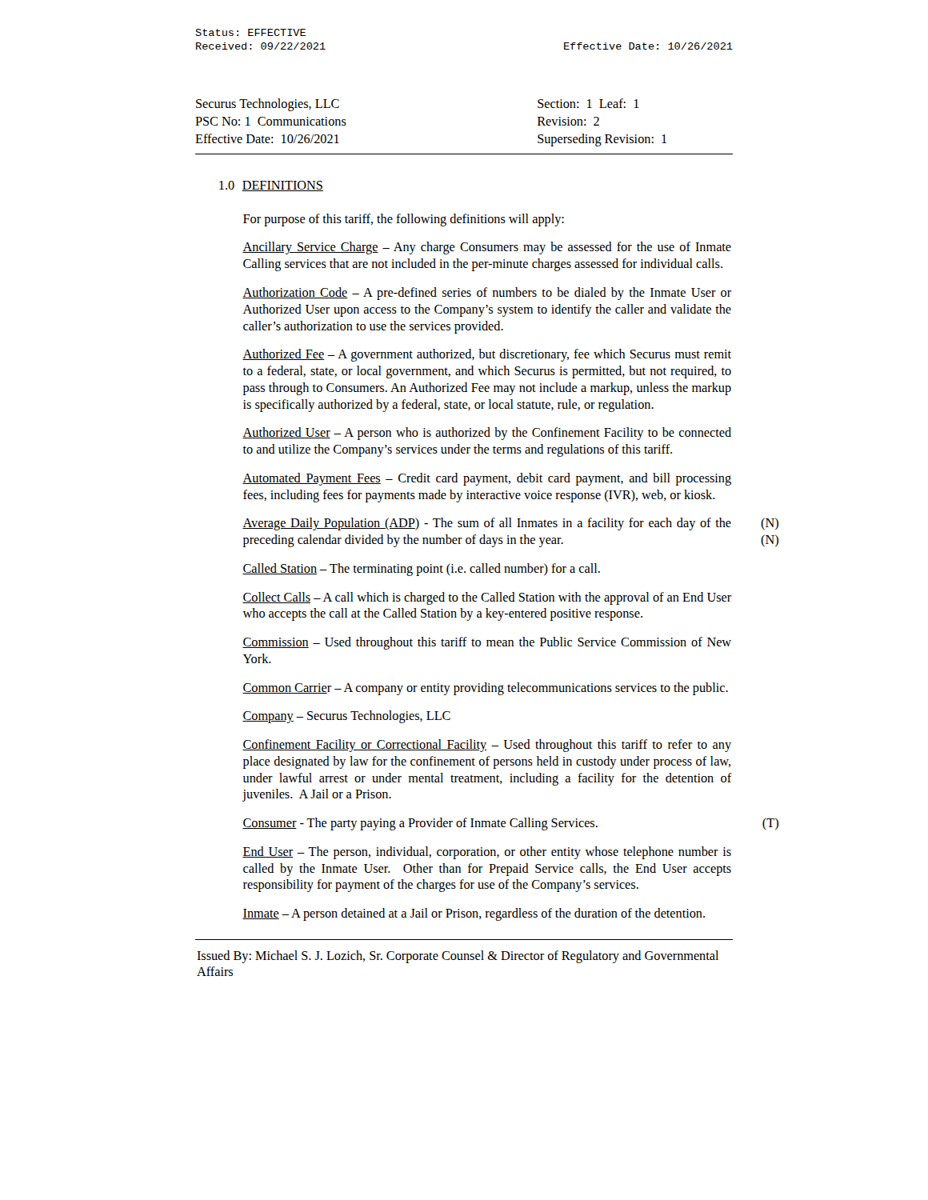Status: EFFECTIVE
Received: 09/22/2021 Effective Date: 10/26/2021
Securus Technologies, LLC
PSC No: 1 Communications
Effective Date: 10/26/2021
Section: 1 Leaf: 1
Revision: 2
Superseding Revision: 1
1.0 DEFINITIONS
For purpose of this tariff, the following definitions will apply:
Ancillary Service Charge – Any charge Consumers may be assessed for the use of Inmate Calling services that are not included in the per-minute charges assessed for individual calls.
Authorization Code – A pre-defined series of numbers to be dialed by the Inmate User or Authorized User upon access to the Company’s system to identify the caller and validate the caller’s authorization to use the services provided.
Authorized Fee – A government authorized, but discretionary, fee which Securus must remit to a federal, state, or local government, and which Securus is permitted, but not required, to pass through to Consumers. An Authorized Fee may not include a markup, unless the markup is specifically authorized by a federal, state, or local statute, rule, or regulation.
Authorized User – A person who is authorized by the Confinement Facility to be connected to and utilize the Company’s services under the terms and regulations of this tariff.
Automated Payment Fees – Credit card payment, debit card payment, and bill processing fees, including fees for payments made by interactive voice response (IVR), web, or kiosk.
Average Daily Population (ADP) - The sum of all Inmates in a facility for each day of the preceding calendar divided by the number of days in the year.(N)(N)
Called Station – The terminating point (i.e. called number) for a call.
Collect Calls – A call which is charged to the Called Station with the approval of an End User who accepts the call at the Called Station by a key-entered positive response.
Commission – Used throughout this tariff to mean the Public Service Commission of New York.
Common Carrier – A company or entity providing telecommunications services to the public.
Company – Securus Technologies, LLC
Confinement Facility or Correctional Facility – Used throughout this tariff to refer to any place designated by law for the confinement of persons held in custody under process of law, under lawful arrest or under mental treatment, including a facility for the detention of juveniles. A Jail or a Prison.
Consumer - The party paying a Provider of Inmate Calling Services.(T)
End User – The person, individual, corporation, or other entity whose telephone number is called by the Inmate User. Other than for Prepaid Service calls, the End User accepts responsibility for payment of the charges for use of the Company’s services.
Inmate – A person detained at a Jail or Prison, regardless of the duration of the detention.
Issued By: Michael S. J. Lozich, Sr. Corporate Counsel & Director of Regulatory and Governmental Affairs